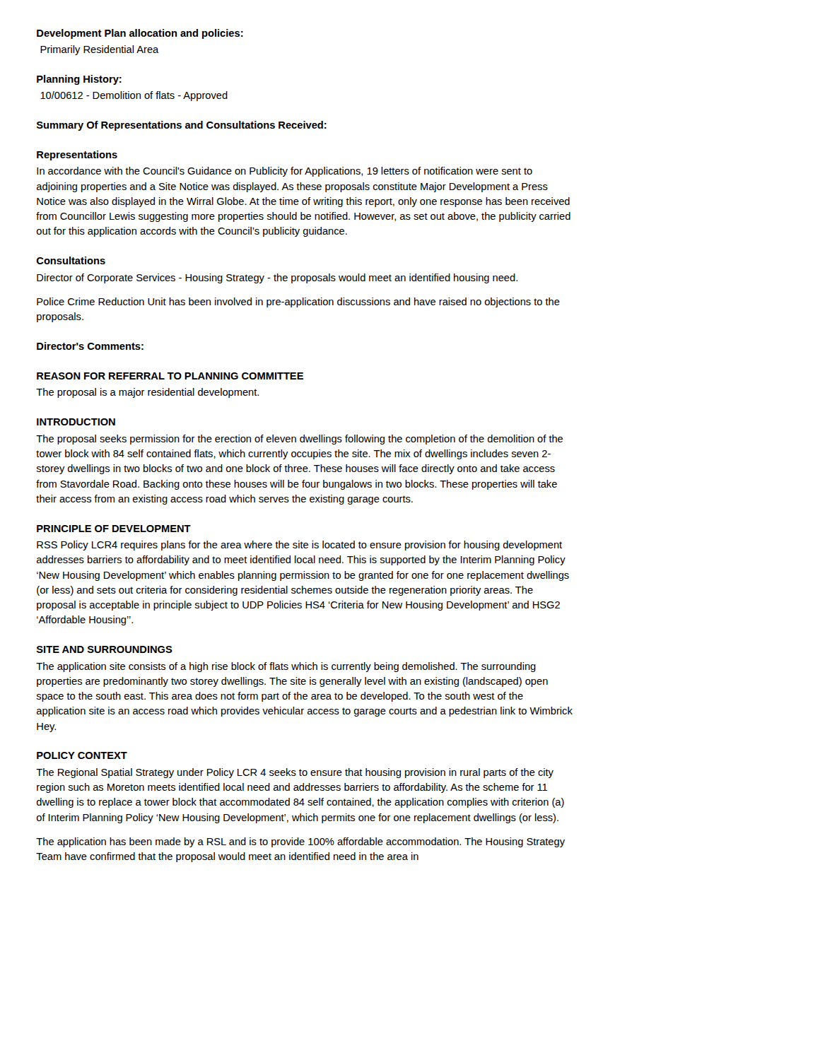Development Plan allocation and policies:
Primarily Residential Area
Planning History:
10/00612 - Demolition of flats - Approved
Summary Of Representations and Consultations Received:
Representations
In accordance with the Council's Guidance on Publicity for Applications, 19 letters of notification were sent to adjoining properties and a Site Notice was displayed. As these proposals constitute Major Development a Press Notice was also displayed in the Wirral Globe. At the time of writing this report, only one response has been received from Councillor Lewis suggesting more properties should be notified. However, as set out above, the publicity carried out for this application accords with the Council’s publicity guidance.
Consultations
Director of Corporate Services - Housing Strategy - the proposals would meet an identified housing need.
Police Crime Reduction Unit has been involved in pre-application discussions and have raised no objections to the proposals.
Director's Comments:
REASON FOR REFERRAL TO PLANNING COMMITTEE
The proposal is a major residential development.
INTRODUCTION
The proposal seeks permission for the erection of eleven dwellings following the completion of the demolition of the tower block with 84 self contained flats, which currently occupies the site. The mix of dwellings includes seven 2-storey dwellings in two blocks of two and one block of three. These houses will face directly onto and take access from Stavordale Road. Backing onto these houses will be four bungalows in two blocks. These properties will take their access from an existing access road which serves the existing garage courts.
PRINCIPLE OF DEVELOPMENT
RSS Policy LCR4 requires plans for the area where the site is located to ensure provision for housing development addresses barriers to affordability and to meet identified local need. This is supported by the Interim Planning Policy ‘New Housing Development’ which enables planning permission to be granted for one for one replacement dwellings (or less) and sets out criteria for considering residential schemes outside the regeneration priority areas. The proposal is acceptable in principle subject to UDP Policies HS4 ‘Criteria for New Housing Development’ and HSG2 ‘Affordable Housing’’.
SITE AND SURROUNDINGS
The application site consists of a high rise block of flats which is currently being demolished. The surrounding properties are predominantly two storey dwellings. The site is generally level with an existing (landscaped) open space to the south east. This area does not form part of the area to be developed. To the south west of the application site is an access road which provides vehicular access to garage courts and a pedestrian link to Wimbrick Hey.
POLICY CONTEXT
The Regional Spatial Strategy under Policy LCR 4 seeks to ensure that housing provision in rural parts of the city region such as Moreton meets identified local need and addresses barriers to affordability. As the scheme for 11 dwelling is to replace a tower block that accommodated 84 self contained, the application complies with criterion (a) of Interim Planning Policy ‘New Housing Development’, which permits one for one replacement dwellings (or less).
The application has been made by a RSL and is to provide 100% affordable accommodation. The Housing Strategy Team have confirmed that the proposal would meet an identified need in the area in